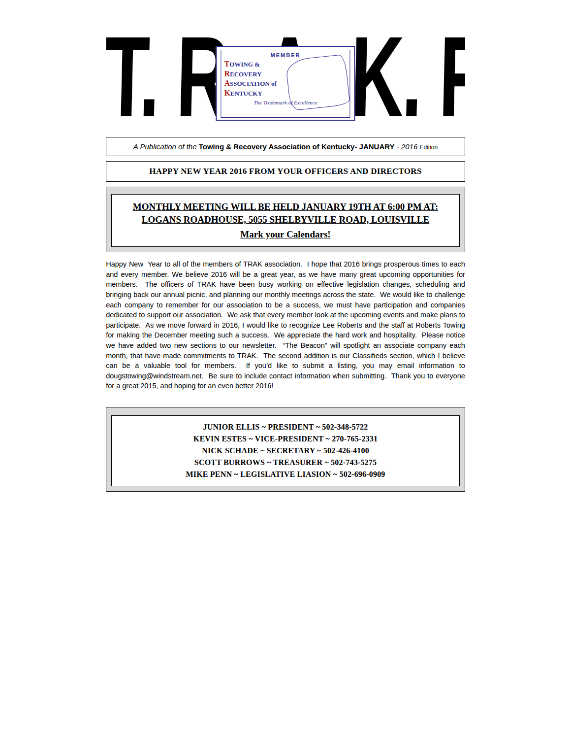T. R. A. K. Record
MEMBER
TOWING &
RECOVERY
ASSOCIATION of
KENTUCKY
The Trademark of Excellence
A Publication of the Towing & Recovery Association of Kentucky- JANUARY - 2016 Edition
HAPPY NEW YEAR 2016 FROM YOUR OFFICERS AND DIRECTORS
MONTHLY MEETING WILL BE HELD JANUARY 19TH AT 6:00 PM AT:
LOGANS ROADHOUSE, 5055 SHELBYVILLE ROAD, LOUISVILLE Mark your Calendars!
Happy New Year to all of the members of TRAK association. I hope that 2016 brings prosperous times to each and every member. We believe 2016 will be a great year, as we have many great upcoming opportunities for members. The officers of TRAK have been busy working on effective legislation changes, scheduling and bringing back our annual picnic, and planning our monthly meetings across the state. We would like to challenge each company to remember for our association to be a success, we must have participation and companies dedicated to support our association. We ask that every member look at the upcoming events and make plans to participate. As we move forward in 2016, I would like to recognize Lee Roberts and the staff at Roberts Towing for making the December meeting such a success. We appreciate the hard work and hospitality. Please notice we have added two new sections to our newsletter. “The Beacon” will spotlight an associate company each month, that have made commitments to TRAK. The second addition is our Classifieds section, which I believe can be a valuable tool for members. If you’d like to submit a listing, you may email information to dougstowing@windstream.net. Be sure to include contact information when submitting. Thank you to everyone for a great 2015, and hoping for an even better 2016!
JUNIOR ELLIS ~ PRESIDENT ~ 502-348-5722
KEVIN ESTES ~ VICE-PRESIDENT ~ 270-765-2331
NICK SCHADE ~ SECRETARY ~ 502-426-4100
SCOTT BURROWS ~ TREASURER ~ 502-743-5275
MIKE PENN ~ LEGISLATIVE LIASION ~ 502-696-0909